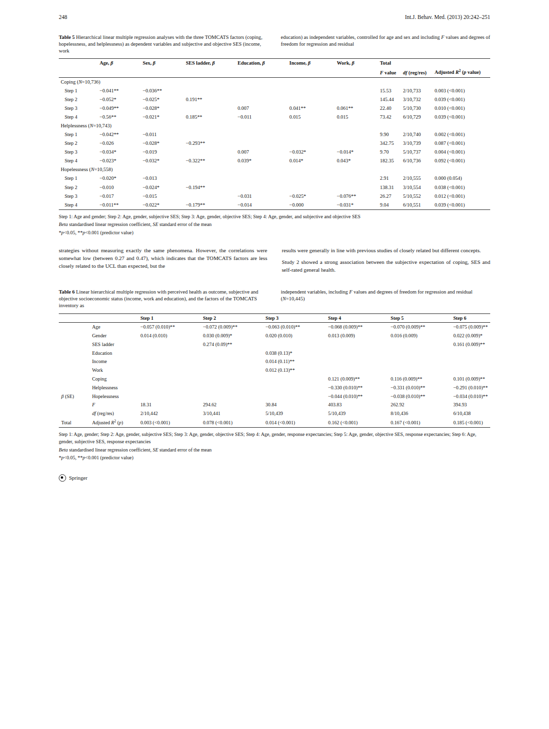248
Int.J. Behav. Med. (2013) 20:242–251
Table 5 Hierarchical linear multiple regression analyses with the three TOMCATS factors (coping, hopelessness, and helplessness) as dependent variables and subjective and objective SES (income, work
education) as independent variables, controlled for age and sex and including F values and degrees of freedom for regression and residual
| | Age, β | Sex, β | SES ladder, β | Education, β | Income, β | Work, β | Total |
| --- | --- | --- | --- | --- | --- | --- | --- |
| | | | | | | | F value | df (reg/res) | Adjusted R 2 ( p value) |
| Coping ( N =10,736) |
| Step 1 | −0.041** | −0.036** | | | | | 15.53 | 2/10,733 | 0.003 (<0.001) |
| Step 2 | −0.052* | −0.025* | 0.191** | | | | 145.44 | 3/10,732 | 0.039 (<0.001) |
| Step 3 | −0.049** | −0.028* | | 0.007 | 0.041** | 0.061** | 22.40 | 5/10,730 | 0.010 (<0.001) |
| Step 4 | −0.56** | −0.021* | 0.185** | −0.011 | 0.015 | 0.015 | 73.42 | 6/10,729 | 0.039 (<0.001) |
| Helplessness ( N =10,743) |
| Step 1 | −0.042** | −0.011 | | | | | 9.90 | 2/10,740 | 0.002 (<0.001) |
| Step 2 | −0.026 | −0.028* | −0.293** | | | | 342.75 | 3/10,739 | 0.087 (<0.001) |
| Step 3 | −0.034* | −0.019 | | 0.007 | −0.032* | −0.014* | 9.70 | 5/10,737 | 0.004 (<0.001) |
| Step 4 | −0.023* | −0.032* | −0.322** | 0.039* | 0.014* | 0.043* | 182.35 | 6/10,736 | 0.092 (<0.001) |
| Hopelessness ( N =10,558) |
| Step 1 | −0.020* | −0.013 | | | | | 2.91 | 2/10,555 | 0.000 (0.054) |
| Step 2 | −0.010 | −0.024* | −0.194** | | | | 138.31 | 3/10,554 | 0.038 (<0.001) |
| Step 3 | −0.017 | −0.015 | | −0.031 | −0.025* | −0.076** | 26.27 | 5/10,552 | 0.012 (<0.001) |
| Step 4 | −0.011** | −0.022* | −0.179** | −0.014 | −0.000 | −0.031* | 9.04 | 6/10,551 | 0.039 (<0.001) |
Step 1: Age and gender; Step 2: Age, gender, subjective SES; Step 3: Age, gender, objective SES; Step 4: Age, gender, and subjective and objective SES
Beta standardised linear regression coefficient, SE standard error of the mean
*p<0.05, **p<0.001 (predictor value)
strategies without measuring exactly the same phenomena. However, the correlations were somewhat low (between 0.27 and 0.47), which indicates that the TOMCATS factors are less closely related to the UCL than expected, but the
results were generally in line with previous studies of closely related but different concepts.
Study 2 showed a strong association between the subjective expectation of coping, SES and self-rated general health.
Table 6 Linear hierarchical multiple regression with perceived health as outcome, subjective and objective socioeconomic status (income, work and education), and the factors of the TOMCATS inventory as
independent variables, including F values and degrees of freedom for regression and residual (N=10,445)
| | | Step 1 | Step 2 | Step 3 | Step 4 | Step 5 | Step 6 |
| --- | --- | --- | --- | --- | --- | --- | --- |
| β (SE) | Age | −0.057 (0.010)** | −0.072 (0.009)** | −0.063 (0.010)** | −0.068 (0.009)** | −0.070 (0.009)** | −0.075 (0.009)** |
| Gender | 0.014 (0.010) | 0.030 (0.009)* | 0.020 (0.010) | 0.013 (0.009) | 0.016 (0.009) | 0.022 (0.009)* |
| SES ladder | | 0.274 (0.09)** | | | | 0.161 (0.009)** |
| Education | | | 0.038 (0.13)* | | | |
| Income | | | 0.014 (0.11)** | | | |
| Work | | | 0.012 (0.13)** | | | |
| Coping | | | | 0.121 (0.009)** | 0.116 (0.009)** | 0.101 (0.009)** |
| Helplessness | | | | −0.330 (0.010)** | −0.331 (0.010)** | −0.291 (0.010)** |
| Hopelessness | | | | −0.044 (0.010)** | −0.038 (0.010)** | −0.034 (0.010)** |
| Total | F | 18.31 | 294.62 | 30.84 | 403.83 | 262.92 | 394.93 |
| df (reg/res) | 2/10,442 | 3/10,441 | 5/10,439 | 5/10,439 | 8/10,436 | 6/10,438 |
| Adjusted R 2 ( p ) | 0.003 (<0.001) | 0.078 (<0.001) | 0.014 (<0.001) | 0.162 (<0.001) | 0.167 (<0.001) | 0.185 (<0.001) |
Step 1: Age, gender; Step 2: Age, gender, subjective SES; Step 3: Age, gender, objective SES; Step 4: Age, gender, response expectancies; Step 5: Age, gender, objective SES, response expectancies; Step 6: Age, gender, subjective SES, response expectancies
Beta standardised linear regression coefficient, SE standard error of the mean
*p<0.05, **p<0.001 (predictor value)
Springer